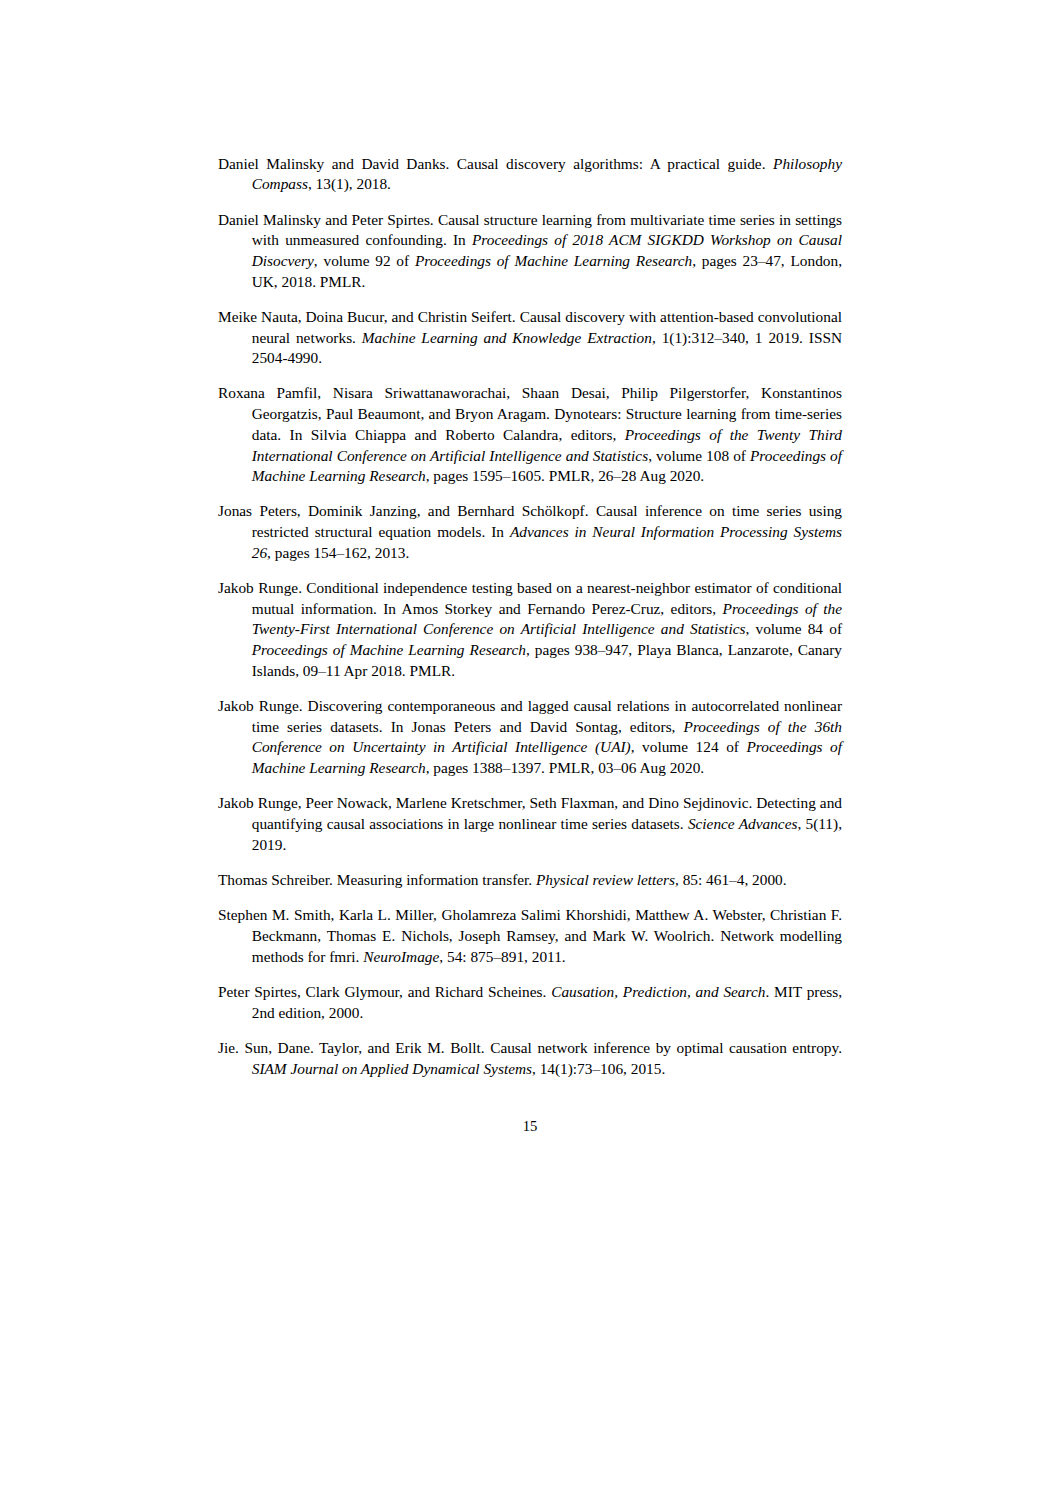Daniel Malinsky and David Danks. Causal discovery algorithms: A practical guide. Philosophy Compass, 13(1), 2018.
Daniel Malinsky and Peter Spirtes. Causal structure learning from multivariate time series in settings with unmeasured confounding. In Proceedings of 2018 ACM SIGKDD Workshop on Causal Disocvery, volume 92 of Proceedings of Machine Learning Research, pages 23–47, London, UK, 2018. PMLR.
Meike Nauta, Doina Bucur, and Christin Seifert. Causal discovery with attention-based convolutional neural networks. Machine Learning and Knowledge Extraction, 1(1):312–340, 1 2019. ISSN 2504-4990.
Roxana Pamfil, Nisara Sriwattanaworachai, Shaan Desai, Philip Pilgerstorfer, Konstantinos Georgatzis, Paul Beaumont, and Bryon Aragam. Dynotears: Structure learning from time-series data. In Silvia Chiappa and Roberto Calandra, editors, Proceedings of the Twenty Third International Conference on Artificial Intelligence and Statistics, volume 108 of Proceedings of Machine Learning Research, pages 1595–1605. PMLR, 26–28 Aug 2020.
Jonas Peters, Dominik Janzing, and Bernhard Schölkopf. Causal inference on time series using restricted structural equation models. In Advances in Neural Information Processing Systems 26, pages 154–162, 2013.
Jakob Runge. Conditional independence testing based on a nearest-neighbor estimator of conditional mutual information. In Amos Storkey and Fernando Perez-Cruz, editors, Proceedings of the Twenty-First International Conference on Artificial Intelligence and Statistics, volume 84 of Proceedings of Machine Learning Research, pages 938–947, Playa Blanca, Lanzarote, Canary Islands, 09–11 Apr 2018. PMLR.
Jakob Runge. Discovering contemporaneous and lagged causal relations in autocorrelated nonlinear time series datasets. In Jonas Peters and David Sontag, editors, Proceedings of the 36th Conference on Uncertainty in Artificial Intelligence (UAI), volume 124 of Proceedings of Machine Learning Research, pages 1388–1397. PMLR, 03–06 Aug 2020.
Jakob Runge, Peer Nowack, Marlene Kretschmer, Seth Flaxman, and Dino Sejdinovic. Detecting and quantifying causal associations in large nonlinear time series datasets. Science Advances, 5(11), 2019.
Thomas Schreiber. Measuring information transfer. Physical review letters, 85: 461–4, 2000.
Stephen M. Smith, Karla L. Miller, Gholamreza Salimi Khorshidi, Matthew A. Webster, Christian F. Beckmann, Thomas E. Nichols, Joseph Ramsey, and Mark W. Woolrich. Network modelling methods for fmri. NeuroImage, 54: 875–891, 2011.
Peter Spirtes, Clark Glymour, and Richard Scheines. Causation, Prediction, and Search. MIT press, 2nd edition, 2000.
Jie. Sun, Dane. Taylor, and Erik M. Bollt. Causal network inference by optimal causation entropy. SIAM Journal on Applied Dynamical Systems, 14(1):73–106, 2015.
15